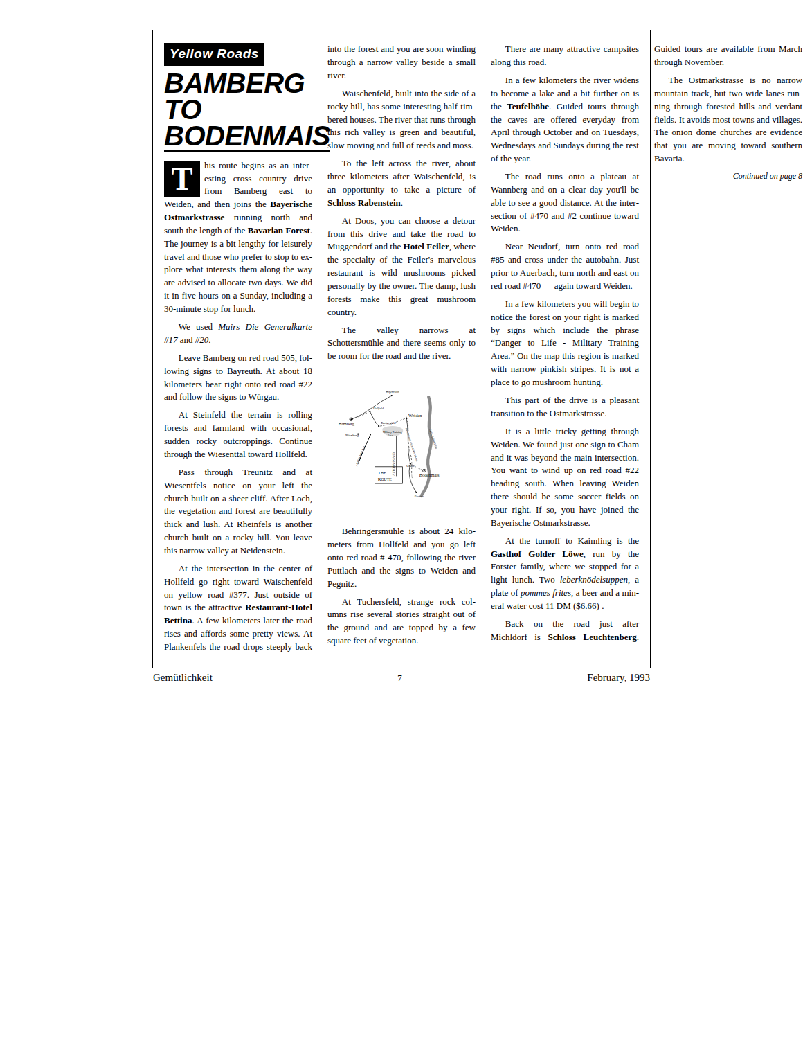Yellow Roads
BAMBERG TO
BODENMAIS
This route begins as an interesting cross country drive from Bamberg east to Weiden, and then joins the Bayerische Ostmarkstrasse running north and south the length of the Bavarian Forest. The journey is a bit lengthy for leisurely travel and those who prefer to stop to explore what interests them along the way are advised to allocate two days. We did it in five hours on a Sunday, including a 30-minute stop for lunch.
We used Mairs Die Generalkarte #17 and #20.
Leave Bamberg on red road 505, following signs to Bayreuth. At about 18 kilometers bear right onto red road #22 and follow the signs to Würgau.
At Steinfeld the terrain is rolling forests and farmland with occasional, sudden rocky outcroppings. Continue through the Wiesenttal toward Hollfeld.
Pass through Treunitz and at Wiesentfels notice on your left the church built on a sheer cliff. After Loch, the vegetation and forest are beautifully thick and lush. At Rheinfels is another church built on a rocky hill. You leave this narrow valley at Neidenstein.
At the intersection in the center of Hollfeld go right toward Waischenfeld on yellow road #377. Just outside of town is the attractive Restaurant-Hotel Bettina. A few kilometers later the road rises and affords some pretty views. At Plankenfels the road drops steeply back into the forest and you are soon winding through a narrow valley beside a small river.
Waischenfeld, built into the side of a rocky hill, has some interesting half-timbered houses. The river that runs through this rich valley is green and beautiful, slow moving and full of reeds and moss.
To the left across the river, about three kilometers after Waischenfeld, is an opportunity to take a picture of Schloss Rabenstein.
At Doos, you can choose a detour from this drive and take the road to Muggendorf and the Hotel Feiler, where the specialty of the Feiler's marvelous restaurant is wild mushrooms picked personally by the owner. The damp, lush forests make this great mushroom country.
The valley narrows at Schottersmühle and there seems only to be room for the road and the river.
Bayreuth Hollfeld Bamberg Tuchersfeld Weiden Nürnberg Military Training Area Cham Bodenmais Passau AUTOBAHN A-9 AUTOBAHN A-93 BAYERISCHE OSTMARKSTRASSE CZECH BORDER THE ROUTE
Behringersmühle is about 24 kilometers from Hollfeld and you go left onto red road # 470, following the river Puttlach and the signs to Weiden and Pegnitz.
At Tuchersfeld, strange rock columns rise several stories straight out of the ground and are topped by a few square feet of vegetation.
There are many attractive campsites along this road.
In a few kilometers the river widens to become a lake and a bit further on is the Teufelhöhe. Guided tours through the caves are offered everyday from April through October and on Tuesdays, Wednesdays and Sundays during the rest of the year.
The road runs onto a plateau at Wannberg and on a clear day you'll be able to see a good distance. At the intersection of #470 and #2 continue toward Weiden.
Near Neudorf, turn onto red road #85 and cross under the autobahn. Just prior to Auerbach, turn north and east on red road #470 — again toward Weiden.
In a few kilometers you will begin to notice the forest on your right is marked by signs which include the phrase “Danger to Life - Military Training Area.” On the map this region is marked with narrow pinkish stripes. It is not a place to go mushroom hunting.
This part of the drive is a pleasant transition to the Ostmarkstrasse.
It is a little tricky getting through Weiden. We found just one sign to Cham and it was beyond the main intersection. You want to wind up on red road #22 heading south. When leaving Weiden there should be some soccer fields on your right. If so, you have joined the Bayerische Ostmarkstrasse.
At the turnoff to Kaimling is the Gasthof Golder Löwe, run by the Forster family, where we stopped for a light lunch. Two leberknödelsuppen, a plate of pommes frites, a beer and a mineral water cost 11 DM ($6.66) .
Back on the road just after Michldorf is Schloss Leuchtenberg. Guided tours are available from March through November.
The Ostmarkstrasse is no narrow mountain track, but two wide lanes running through forested hills and verdant fields. It avoids most towns and villages. The onion dome churches are evidence that you are moving toward southern Bavaria.
Continued on page 8
Gemütlichkeit
7
February, 1993